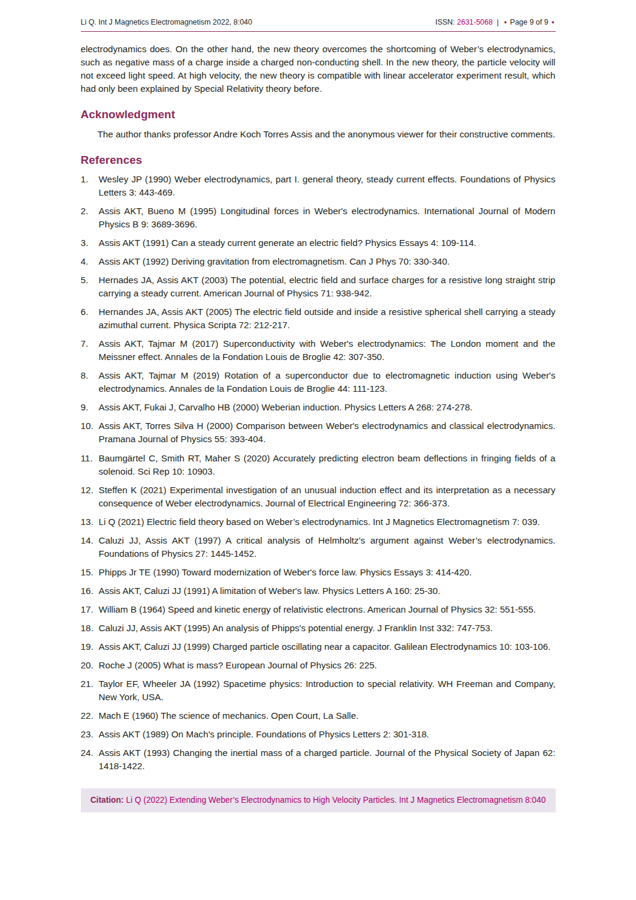Li Q. Int J Magnetics Electromagnetism 2022, 8:040
ISSN: 2631-5068 | • Page 9 of 9 •
electrodynamics does. On the other hand, the new theory overcomes the shortcoming of Weber’s electrodynamics, such as negative mass of a charge inside a charged non-conducting shell. In the new theory, the particle velocity will not exceed light speed. At high velocity, the new theory is compatible with linear accelerator experiment result, which had only been explained by Special Relativity theory before.
Acknowledgment
The author thanks professor Andre Koch Torres Assis and the anonymous viewer for their constructive comments.
References
Wesley JP (1990) Weber electrodynamics, part I. general theory, steady current effects. Foundations of Physics Letters 3: 443-469.
Assis AKT, Bueno M (1995) Longitudinal forces in Weber's electrodynamics. International Journal of Modern Physics B 9: 3689-3696.
Assis AKT (1991) Can a steady current generate an electric field? Physics Essays 4: 109-114.
Assis AKT (1992) Deriving gravitation from electromagnetism. Can J Phys 70: 330-340.
Hernades JA, Assis AKT (2003) The potential, electric field and surface charges for a resistive long straight strip carrying a steady current. American Journal of Physics 71: 938-942.
Hernandes JA, Assis AKT (2005) The electric field outside and inside a resistive spherical shell carrying a steady azimuthal current. Physica Scripta 72: 212-217.
Assis AKT, Tajmar M (2017) Superconductivity with Weber's electrodynamics: The London moment and the Meissner effect. Annales de la Fondation Louis de Broglie 42: 307-350.
Assis AKT, Tajmar M (2019) Rotation of a superconductor due to electromagnetic induction using Weber's electrodynamics. Annales de la Fondation Louis de Broglie 44: 111-123.
Assis AKT, Fukai J, Carvalho HB (2000) Weberian induction. Physics Letters A 268: 274-278.
Assis AKT, Torres Silva H (2000) Comparison between Weber's electrodynamics and classical electrodynamics. Pramana Journal of Physics 55: 393-404.
Baumgärtel C, Smith RT, Maher S (2020) Accurately predicting electron beam deflections in fringing fields of a solenoid. Sci Rep 10: 10903.
Steffen K (2021) Experimental investigation of an unusual induction effect and its interpretation as a necessary consequence of Weber electrodynamics. Journal of Electrical Engineering 72: 366-373.
Li Q (2021) Electric field theory based on Weber’s electrodynamics. Int J Magnetics Electromagnetism 7: 039.
Caluzi JJ, Assis AKT (1997) A critical analysis of Helmholtz’s argument against Weber’s electrodynamics. Foundations of Physics 27: 1445-1452.
Phipps Jr TE (1990) Toward modernization of Weber's force law. Physics Essays 3: 414-420.
Assis AKT, Caluzi JJ (1991) A limitation of Weber's law. Physics Letters A 160: 25-30.
William B (1964) Speed and kinetic energy of relativistic electrons. American Journal of Physics 32: 551-555.
Caluzi JJ, Assis AKT (1995) An analysis of Phipps's potential energy. J Franklin Inst 332: 747-753.
Assis AKT, Caluzi JJ (1999) Charged particle oscillating near a capacitor. Galilean Electrodynamics 10: 103-106.
Roche J (2005) What is mass? European Journal of Physics 26: 225.
Taylor EF, Wheeler JA (1992) Spacetime physics: Introduction to special relativity. WH Freeman and Company, New York, USA.
Mach E (1960) The science of mechanics. Open Court, La Salle.
Assis AKT (1989) On Mach's principle. Foundations of Physics Letters 2: 301-318.
Assis AKT (1993) Changing the inertial mass of a charged particle. Journal of the Physical Society of Japan 62: 1418-1422.
Citation: Li Q (2022) Extending Weber’s Electrodynamics to High Velocity Particles. Int J Magnetics Electromagnetism 8:040